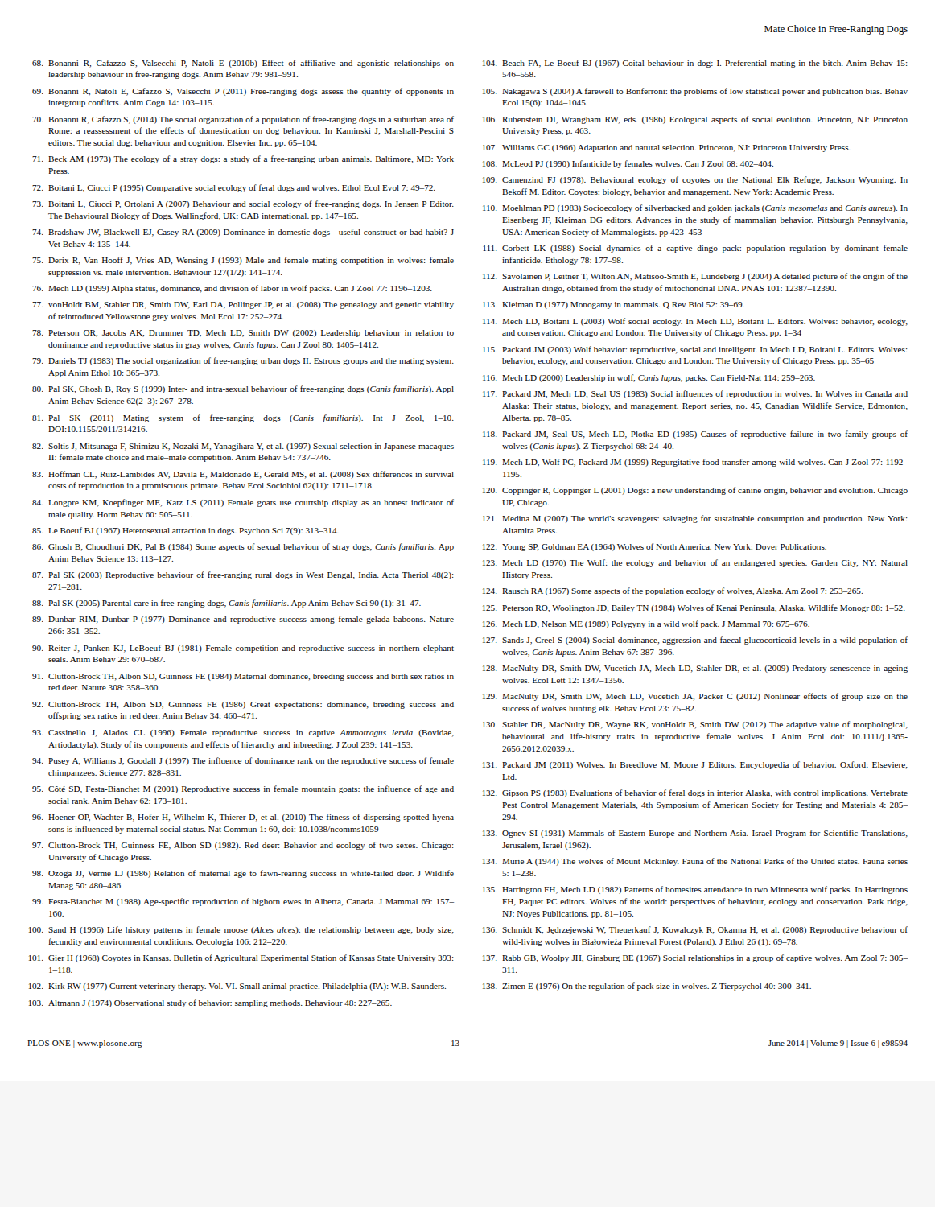Mate Choice in Free-Ranging Dogs
68. Bonanni R, Cafazzo S, Valsecchi P, Natoli E (2010b) Effect of affiliative and agonistic relationships on leadership behaviour in free-ranging dogs. Anim Behav 79: 981–991.
69. Bonanni R, Natoli E, Cafazzo S, Valsecchi P (2011) Free-ranging dogs assess the quantity of opponents in intergroup conflicts. Anim Cogn 14: 103–115.
70. Bonanni R, Cafazzo S, (2014) The social organization of a population of free-ranging dogs in a suburban area of Rome: a reassessment of the effects of domestication on dog behaviour. In Kaminski J, Marshall-Pescini S editors. The social dog: behaviour and cognition. Elsevier Inc. pp. 65–104.
71. Beck AM (1973) The ecology of a stray dogs: a study of a free-ranging urban animals. Baltimore, MD: York Press.
72. Boitani L, Ciucci P (1995) Comparative social ecology of feral dogs and wolves. Ethol Ecol Evol 7: 49–72.
73. Boitani L, Ciucci P, Ortolani A (2007) Behaviour and social ecology of free-ranging dogs. In Jensen P Editor. The Behavioural Biology of Dogs. Wallingford, UK: CAB international. pp. 147–165.
74. Bradshaw JW, Blackwell EJ, Casey RA (2009) Dominance in domestic dogs - useful construct or bad habit? J Vet Behav 4: 135–144.
75. Derix R, Van Hooff J, Vries AD, Wensing J (1993) Male and female mating competition in wolves: female suppression vs. male intervention. Behaviour 127(1/2): 141–174.
76. Mech LD (1999) Alpha status, dominance, and division of labor in wolf packs. Can J Zool 77: 1196–1203.
77. vonHoldt BM, Stahler DR, Smith DW, Earl DA, Pollinger JP, et al. (2008) The genealogy and genetic viability of reintroduced Yellowstone grey wolves. Mol Ecol 17: 252–274.
78. Peterson OR, Jacobs AK, Drummer TD, Mech LD, Smith DW (2002) Leadership behaviour in relation to dominance and reproductive status in gray wolves, Canis lupus. Can J Zool 80: 1405–1412.
79. Daniels TJ (1983) The social organization of free-ranging urban dogs II. Estrous groups and the mating system. Appl Anim Ethol 10: 365–373.
80. Pal SK, Ghosh B, Roy S (1999) Inter- and intra-sexual behaviour of free-ranging dogs (Canis familiaris). Appl Anim Behav Science 62(2–3): 267–278.
81. Pal SK (2011) Mating system of free-ranging dogs (Canis familiaris). Int J Zool, 1–10. DOI:10.1155/2011/314216.
82. Soltis J, Mitsunaga F, Shimizu K, Nozaki M, Yanagihara Y, et al. (1997) Sexual selection in Japanese macaques II: female mate choice and male–male competition. Anim Behav 54: 737–746.
83. Hoffman CL, Ruiz-Lambides AV, Davila E, Maldonado E, Gerald MS, et al. (2008) Sex differences in survival costs of reproduction in a promiscuous primate. Behav Ecol Sociobiol 62(11): 1711–1718.
84. Longpre KM, Koepfinger ME, Katz LS (2011) Female goats use courtship display as an honest indicator of male quality. Horm Behav 60: 505–511.
85. Le Boeuf BJ (1967) Heterosexual attraction in dogs. Psychon Sci 7(9): 313–314.
86. Ghosh B, Choudhuri DK, Pal B (1984) Some aspects of sexual behaviour of stray dogs, Canis familiaris. App Anim Behav Science 13: 113–127.
87. Pal SK (2003) Reproductive behaviour of free-ranging rural dogs in West Bengal, India. Acta Theriol 48(2): 271–281.
88. Pal SK (2005) Parental care in free-ranging dogs, Canis familiaris. App Anim Behav Sci 90 (1): 31–47.
89. Dunbar RIM, Dunbar P (1977) Dominance and reproductive success among female gelada baboons. Nature 266: 351–352.
90. Reiter J, Panken KJ, LeBoeuf BJ (1981) Female competition and reproductive success in northern elephant seals. Anim Behav 29: 670–687.
91. Clutton-Brock TH, Albon SD, Guinness FE (1984) Maternal dominance, breeding success and birth sex ratios in red deer. Nature 308: 358–360.
92. Clutton-Brock TH, Albon SD, Guinness FE (1986) Great expectations: dominance, breeding success and offspring sex ratios in red deer. Anim Behav 34: 460–471.
93. Cassinello J, Alados CL (1996) Female reproductive success in captive Ammotragus lervia (Bovidae, Artiodactyla). Study of its components and effects of hierarchy and inbreeding. J Zool 239: 141–153.
94. Pusey A, Williams J, Goodall J (1997) The influence of dominance rank on the reproductive success of female chimpanzees. Science 277: 828–831.
95. Côté SD, Festa-Bianchet M (2001) Reproductive success in female mountain goats: the influence of age and social rank. Anim Behav 62: 173–181.
96. Hoener OP, Wachter B, Hofer H, Wilhelm K, Thierer D, et al. (2010) The fitness of dispersing spotted hyena sons is influenced by maternal social status. Nat Commun 1: 60, doi: 10.1038/ncomms1059
97. Clutton-Brock TH, Guinness FE, Albon SD (1982). Red deer: Behavior and ecology of two sexes. Chicago: University of Chicago Press.
98. Ozoga JJ, Verme LJ (1986) Relation of maternal age to fawn-rearing success in white-tailed deer. J Wildlife Manag 50: 480–486.
99. Festa-Bianchet M (1988) Age-specific reproduction of bighorn ewes in Alberta, Canada. J Mammal 69: 157–160.
100. Sand H (1996) Life history patterns in female moose (Alces alces): the relationship between age, body size, fecundity and environmental conditions. Oecologia 106: 212–220.
101. Gier H (1968) Coyotes in Kansas. Bulletin of Agricultural Experimental Station of Kansas State University 393: 1–118.
102. Kirk RW (1977) Current veterinary therapy. Vol. VI. Small animal practice. Philadelphia (PA): W.B. Saunders.
103. Altmann J (1974) Observational study of behavior: sampling methods. Behaviour 48: 227–265.
104. Beach FA, Le Boeuf BJ (1967) Coital behaviour in dog: I. Preferential mating in the bitch. Anim Behav 15: 546–558.
105. Nakagawa S (2004) A farewell to Bonferroni: the problems of low statistical power and publication bias. Behav Ecol 15(6): 1044–1045.
106. Rubenstein DI, Wrangham RW, eds. (1986) Ecological aspects of social evolution. Princeton, NJ: Princeton University Press, p. 463.
107. Williams GC (1966) Adaptation and natural selection. Princeton, NJ: Princeton University Press.
108. McLeod PJ (1990) Infanticide by females wolves. Can J Zool 68: 402–404.
109. Camenzind FJ (1978). Behavioural ecology of coyotes on the National Elk Refuge, Jackson Wyoming. In Bekoff M. Editor. Coyotes: biology, behavior and management. New York: Academic Press.
110. Moehlman PD (1983) Socioecology of silverbacked and golden jackals (Canis mesomelas and Canis aureus). In Eisenberg JF, Kleiman DG editors. Advances in the study of mammalian behavior. Pittsburgh Pennsylvania, USA: American Society of Mammalogists. pp 423–453
111. Corbett LK (1988) Social dynamics of a captive dingo pack: population regulation by dominant female infanticide. Ethology 78: 177–98.
112. Savolainen P, Leitner T, Wilton AN, Matisoo-Smith E, Lundeberg J (2004) A detailed picture of the origin of the Australian dingo, obtained from the study of mitochondrial DNA. PNAS 101: 12387–12390.
113. Kleiman D (1977) Monogamy in mammals. Q Rev Biol 52: 39–69.
114. Mech LD, Boitani L (2003) Wolf social ecology. In Mech LD, Boitani L. Editors. Wolves: behavior, ecology, and conservation. Chicago and London: The University of Chicago Press. pp. 1–34
115. Packard JM (2003) Wolf behavior: reproductive, social and intelligent. In Mech LD, Boitani L. Editors. Wolves: behavior, ecology, and conservation. Chicago and London: The University of Chicago Press. pp. 35–65
116. Mech LD (2000) Leadership in wolf, Canis lupus, packs. Can Field-Nat 114: 259–263.
117. Packard JM, Mech LD, Seal US (1983) Social influences of reproduction in wolves. In Wolves in Canada and Alaska: Their status, biology, and management. Report series, no. 45, Canadian Wildlife Service, Edmonton, Alberta. pp. 78–85.
118. Packard JM, Seal US, Mech LD, Plotka ED (1985) Causes of reproductive failure in two family groups of wolves (Canis lupus). Z Tierpsychol 68: 24–40.
119. Mech LD, Wolf PC, Packard JM (1999) Regurgitative food transfer among wild wolves. Can J Zool 77: 1192–1195.
120. Coppinger R, Coppinger L (2001) Dogs: a new understanding of canine origin, behavior and evolution. Chicago UP, Chicago.
121. Medina M (2007) The world's scavengers: salvaging for sustainable consumption and production. New York: Altamira Press.
122. Young SP, Goldman EA (1964) Wolves of North America. New York: Dover Publications.
123. Mech LD (1970) The Wolf: the ecology and behavior of an endangered species. Garden City, NY: Natural History Press.
124. Rausch RA (1967) Some aspects of the population ecology of wolves, Alaska. Am Zool 7: 253–265.
125. Peterson RO, Woolington JD, Bailey TN (1984) Wolves of Kenai Peninsula, Alaska. Wildlife Monogr 88: 1–52.
126. Mech LD, Nelson ME (1989) Polygyny in a wild wolf pack. J Mammal 70: 675–676.
127. Sands J, Creel S (2004) Social dominance, aggression and faecal glucocorticoid levels in a wild population of wolves, Canis lupus. Anim Behav 67: 387–396.
128. MacNulty DR, Smith DW, Vucetich JA, Mech LD, Stahler DR, et al. (2009) Predatory senescence in ageing wolves. Ecol Lett 12: 1347–1356.
129. MacNulty DR, Smith DW, Mech LD, Vucetich JA, Packer C (2012) Nonlinear effects of group size on the success of wolves hunting elk. Behav Ecol 23: 75–82.
130. Stahler DR, MacNulty DR, Wayne RK, vonHoldt B, Smith DW (2012) The adaptive value of morphological, behavioural and life-history traits in reproductive female wolves. J Anim Ecol doi: 10.1111/j.1365-2656.2012.02039.x.
131. Packard JM (2011) Wolves. In Breedlove M, Moore J Editors. Encyclopedia of behavior. Oxford: Elseviere, Ltd.
132. Gipson PS (1983) Evaluations of behavior of feral dogs in interior Alaska, with control implications. Vertebrate Pest Control Management Materials, 4th Symposium of American Society for Testing and Materials 4: 285–294.
133. Ognev SI (1931) Mammals of Eastern Europe and Northern Asia. Israel Program for Scientific Translations, Jerusalem, Israel (1962).
134. Murie A (1944) The wolves of Mount Mckinley. Fauna of the National Parks of the United states. Fauna series 5: 1–238.
135. Harrington FH, Mech LD (1982) Patterns of homesites attendance in two Minnesota wolf packs. In Harringtons FH, Paquet PC editors. Wolves of the world: perspectives of behaviour, ecology and conservation. Park ridge, NJ: Noyes Publications. pp. 81–105.
136. Schmidt K, Jędrzejewski W, Theuerkauf J, Kowalczyk R, Okarma H, et al. (2008) Reproductive behaviour of wild-living wolves in Białowieża Primeval Forest (Poland). J Ethol 26 (1): 69–78.
137. Rabb GB, Woolpy JH, Ginsburg BE (1967) Social relationships in a group of captive wolves. Am Zool 7: 305–311.
138. Zimen E (1976) On the regulation of pack size in wolves. Z Tierpsychol 40: 300–341.
PLOS ONE | www.plosone.org
13
June 2014 | Volume 9 | Issue 6 | e98594